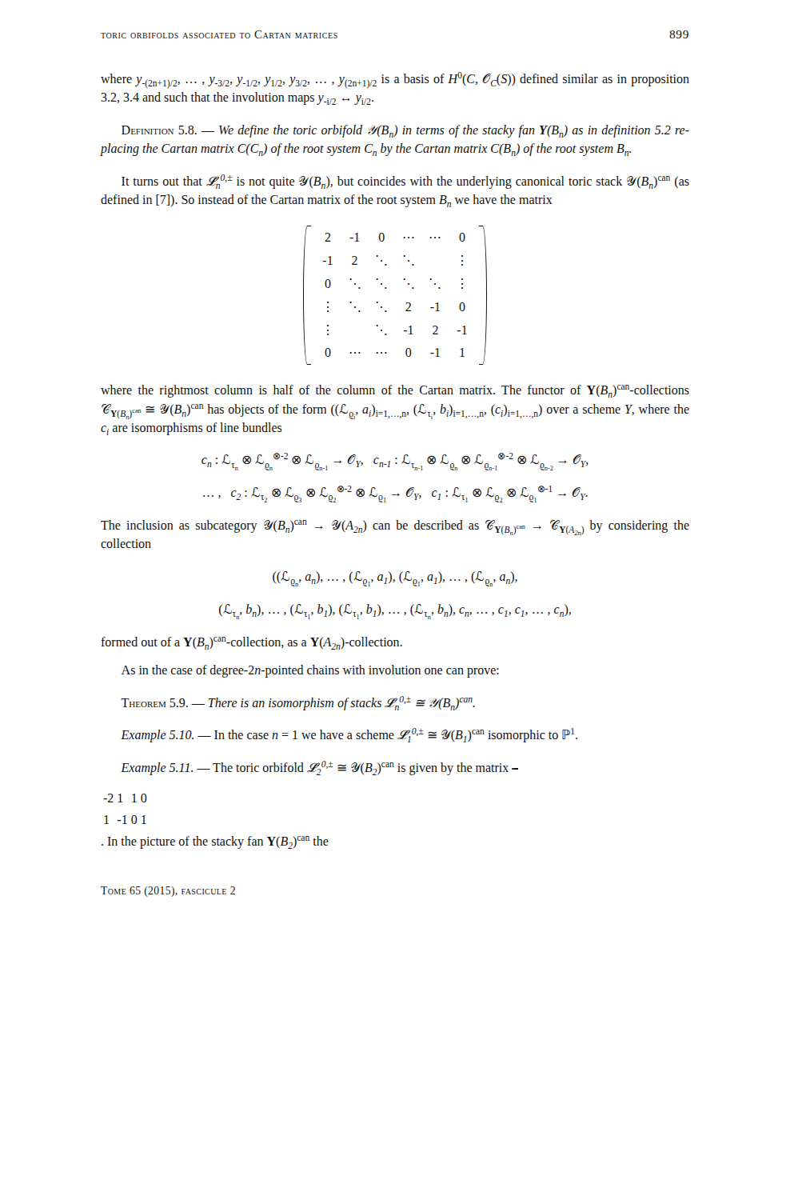toric orbifolds associated to Cartan matrices 899
where y-(2n+1)/2, … , y-3/2, y-1/2, y1/2, y3/2, … , y(2n+1)/2 is a basis of H0(C, 𝒪C(S)) defined similar as in proposition 3.2, 3.4 and such that the involution maps y-i/2 ↔ yi/2.
Definition 5.8. — We define the toric orbifold 𝒴(Bn) in terms of the stacky fan Υ(Bn) as in definition 5.2 replacing the Cartan matrix C(Cn) of the root system Cn by the Cartan matrix C(Bn) of the root system Bn.
It turns out that 𝓛̄n0,± is not quite 𝒴(Bn), but coincides with the underlying canonical toric stack 𝒴(Bn)can (as defined in [7]). So instead of the Cartan matrix of the root system Bn we have the matrix
| 2 | -1 | 0 | ⋯ | ⋯ | 0 |
| -1 | 2 | ⋱ | ⋱ | | ⋮ |
| 0 | ⋱ | ⋱ | ⋱ | ⋱ | ⋮ |
| ⋮ | ⋱ | ⋱ | 2 | -1 | 0 |
| ⋮ | | ⋱ | -1 | 2 | -1 |
| 0 | ⋯ | ⋯ | 0 | -1 | 1 |
where the rightmost column is half of the column of the Cartan matrix. The functor of Υ(Bn)can-collections 𝒞Υ(Bn)can ≅ 𝒴(Bn)can has objects of the form ((ℒϱi, ai)i=1,…,n, (ℒτi, bi)i=1,…,n, (ci)i=1,…,n) over a scheme Y, where the ci are isomorphisms of line bundles
cn : ℒτn ⊗ ℒϱn⊗-2 ⊗ ℒϱn-1 → 𝒪Y, cn-1 : ℒτn-1 ⊗ ℒϱn ⊗ ℒϱn-1⊗-2 ⊗ ℒϱn-2 → 𝒪Y,
… , c2 : ℒτ2 ⊗ ℒϱ3 ⊗ ℒϱ2⊗-2 ⊗ ℒϱ1 → 𝒪Y, c1 : ℒτ1 ⊗ ℒϱ2 ⊗ ℒϱ1⊗-1 → 𝒪Y.
The inclusion as subcategory 𝒴(Bn)can → 𝒴(A2n) can be described as 𝒞Υ(Bn)can → 𝒞Υ(A2n) by considering the collection
((ℒϱn, an), … , (ℒϱ1, a1), (ℒϱ1, a1), … , (ℒϱn, an),
(ℒτn, bn), … , (ℒτ1, b1), (ℒτ1, b1), … , (ℒτn, bn), cn, … , c1, c1, … , cn),
formed out of a Υ(Bn)can-collection, as a Υ(A2n)-collection.
As in the case of degree-2n-pointed chains with involution one can prove:
Theorem 5.9. — There is an isomorphism of stacks 𝓛̄n0,± ≅ 𝒴(Bn)can.
Example 5.10. — In the case n = 1 we have a scheme 𝓛̄10,± ≅ 𝒴(B1)can isomorphic to ℙ1.
Example 5.11. — The toric orbifold 𝓛̄20,± ≅ 𝒴(B2)can is given by the matrix
| -2 | 1 | 1 | 0 |
| 1 | -1 | 0 | 1 |
. In the picture of the stacky fan Υ(B2)can the
Tome 65 (2015), fascicule 2